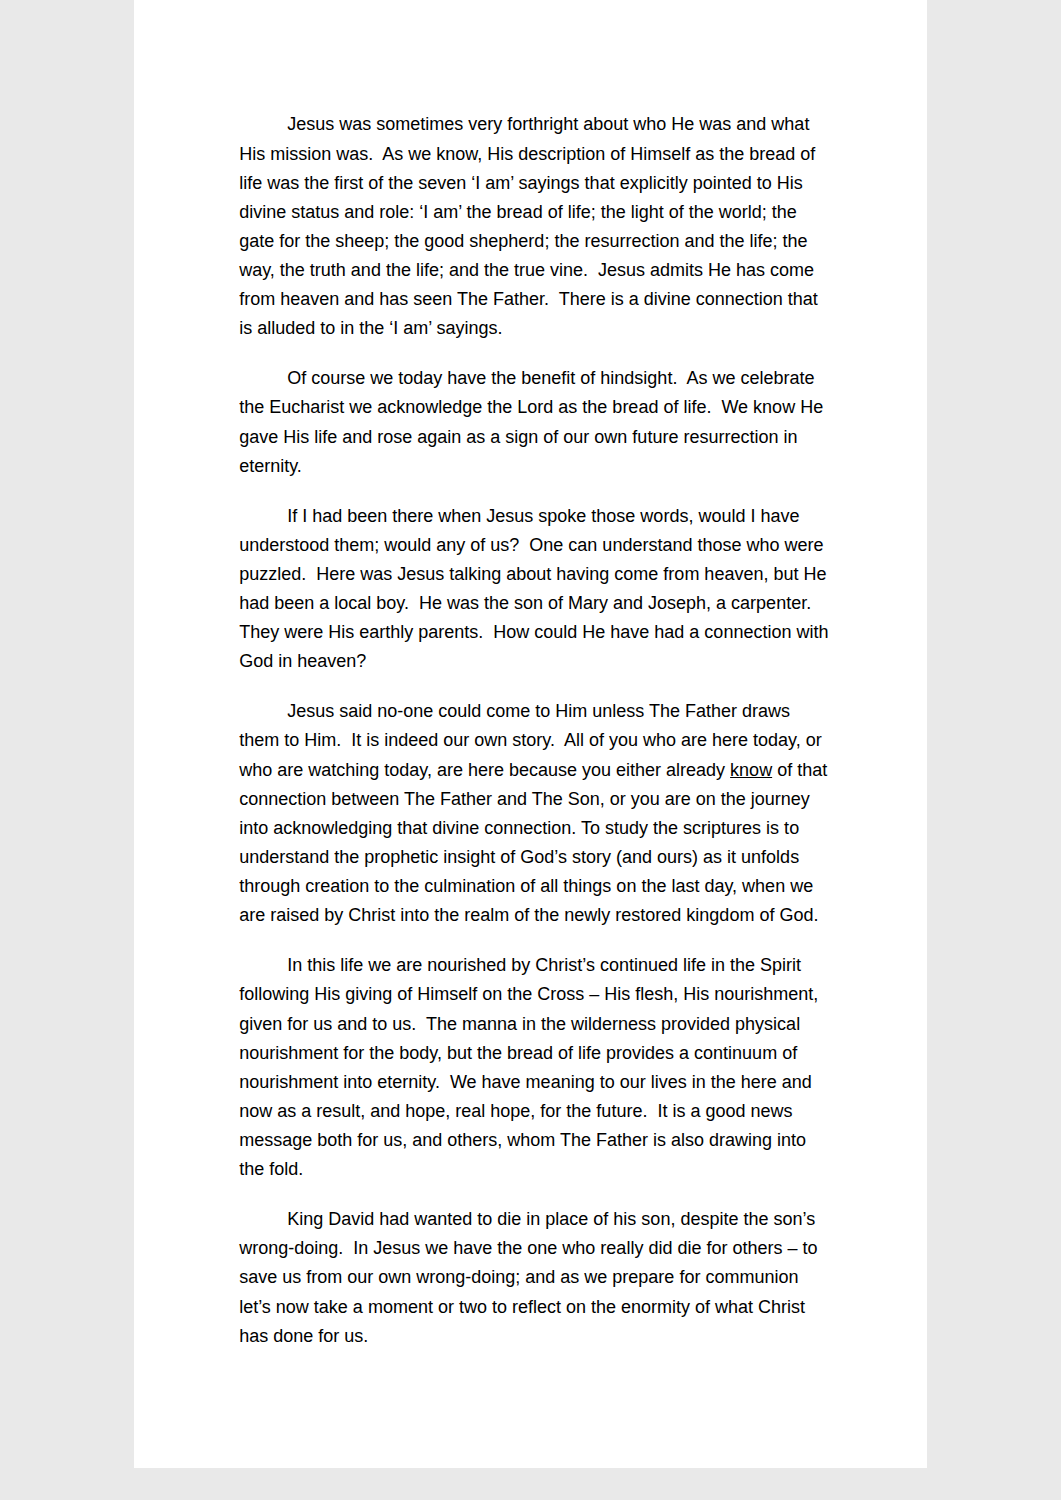Jesus was sometimes very forthright about who He was and what His mission was. As we know, His description of Himself as the bread of life was the first of the seven ‘I am’ sayings that explicitly pointed to His divine status and role: ‘I am’ the bread of life; the light of the world; the gate for the sheep; the good shepherd; the resurrection and the life; the way, the truth and the life; and the true vine. Jesus admits He has come from heaven and has seen The Father. There is a divine connection that is alluded to in the ‘I am’ sayings.
Of course we today have the benefit of hindsight. As we celebrate the Eucharist we acknowledge the Lord as the bread of life. We know He gave His life and rose again as a sign of our own future resurrection in eternity.
If I had been there when Jesus spoke those words, would I have understood them; would any of us? One can understand those who were puzzled. Here was Jesus talking about having come from heaven, but He had been a local boy. He was the son of Mary and Joseph, a carpenter. They were His earthly parents. How could He have had a connection with God in heaven?
Jesus said no-one could come to Him unless The Father draws them to Him. It is indeed our own story. All of you who are here today, or who are watching today, are here because you either already know of that connection between The Father and The Son, or you are on the journey into acknowledging that divine connection. To study the scriptures is to understand the prophetic insight of God’s story (and ours) as it unfolds through creation to the culmination of all things on the last day, when we are raised by Christ into the realm of the newly restored kingdom of God.
In this life we are nourished by Christ’s continued life in the Spirit following His giving of Himself on the Cross – His flesh, His nourishment, given for us and to us. The manna in the wilderness provided physical nourishment for the body, but the bread of life provides a continuum of nourishment into eternity. We have meaning to our lives in the here and now as a result, and hope, real hope, for the future. It is a good news message both for us, and others, whom The Father is also drawing into the fold.
King David had wanted to die in place of his son, despite the son’s wrong-doing. In Jesus we have the one who really did die for others – to save us from our own wrong-doing; and as we prepare for communion let’s now take a moment or two to reflect on the enormity of what Christ has done for us.